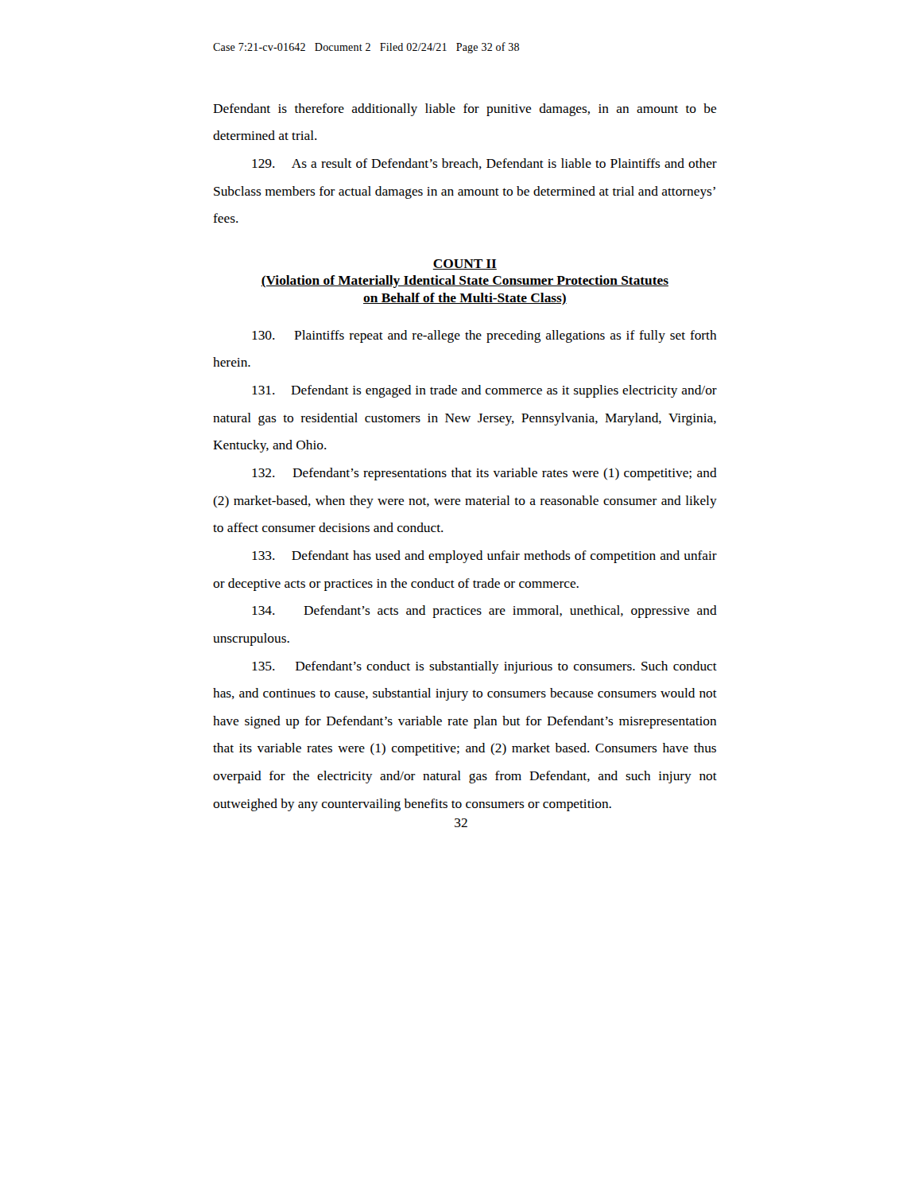Case 7:21-cv-01642 Document 2 Filed 02/24/21 Page 32 of 38
Defendant is therefore additionally liable for punitive damages, in an amount to be determined at trial.
129. As a result of Defendant’s breach, Defendant is liable to Plaintiffs and other Subclass members for actual damages in an amount to be determined at trial and attorneys’ fees.
COUNT II (Violation of Materially Identical State Consumer Protection Statutes on Behalf of the Multi-State Class)
130. Plaintiffs repeat and re-allege the preceding allegations as if fully set forth herein.
131. Defendant is engaged in trade and commerce as it supplies electricity and/or natural gas to residential customers in New Jersey, Pennsylvania, Maryland, Virginia, Kentucky, and Ohio.
132. Defendant’s representations that its variable rates were (1) competitive; and (2) market-based, when they were not, were material to a reasonable consumer and likely to affect consumer decisions and conduct.
133. Defendant has used and employed unfair methods of competition and unfair or deceptive acts or practices in the conduct of trade or commerce.
134. Defendant’s acts and practices are immoral, unethical, oppressive and unscrupulous.
135. Defendant’s conduct is substantially injurious to consumers. Such conduct has, and continues to cause, substantial injury to consumers because consumers would not have signed up for Defendant’s variable rate plan but for Defendant’s misrepresentation that its variable rates were (1) competitive; and (2) market based. Consumers have thus overpaid for the electricity and/or natural gas from Defendant, and such injury not outweighed by any countervailing benefits to consumers or competition.
32